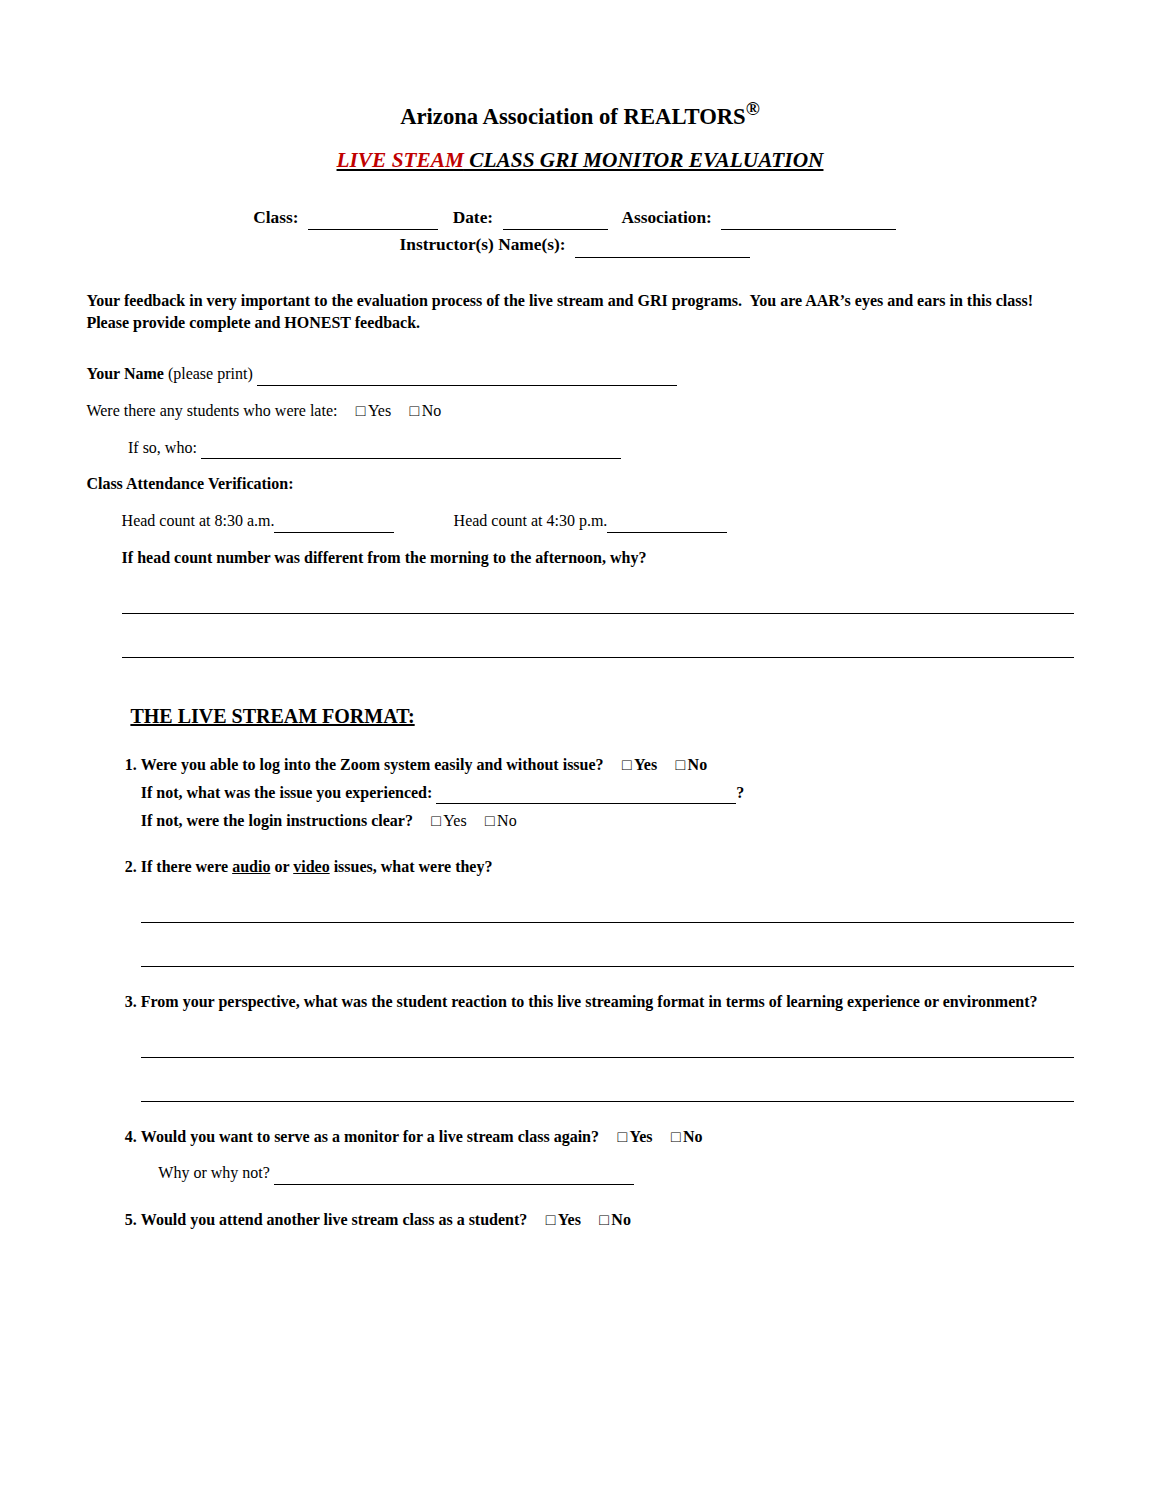Arizona Association of REALTORS®
LIVE STEAM CLASS GRI MONITOR EVALUATION
Class: Date: Association:
Instructor(s) Name(s):
Your feedback in very important to the evaluation process of the live stream and GRI programs. You are AAR’s eyes and ears in this class! Please provide complete and HONEST feedback.
Your Name (please print)
Were there any students who were late: □Yes □No
If so, who:
Class Attendance Verification:
Head count at 8:30 a.m. Head count at 4:30 p.m.
If head count number was different from the morning to the afternoon, why?
THE LIVE STREAM FORMAT:
Were you able to log into the Zoom system easily and without issue? □Yes □No
If not, what was the issue you experienced: ?
If not, were the login instructions clear? □Yes □No
If there were audio or video issues, what were they?
From your perspective, what was the student reaction to this live streaming format in terms of learning experience or environment?
Would you want to serve as a monitor for a live stream class again? □Yes □No
Why or why not?
Would you attend another live stream class as a student? □Yes □No